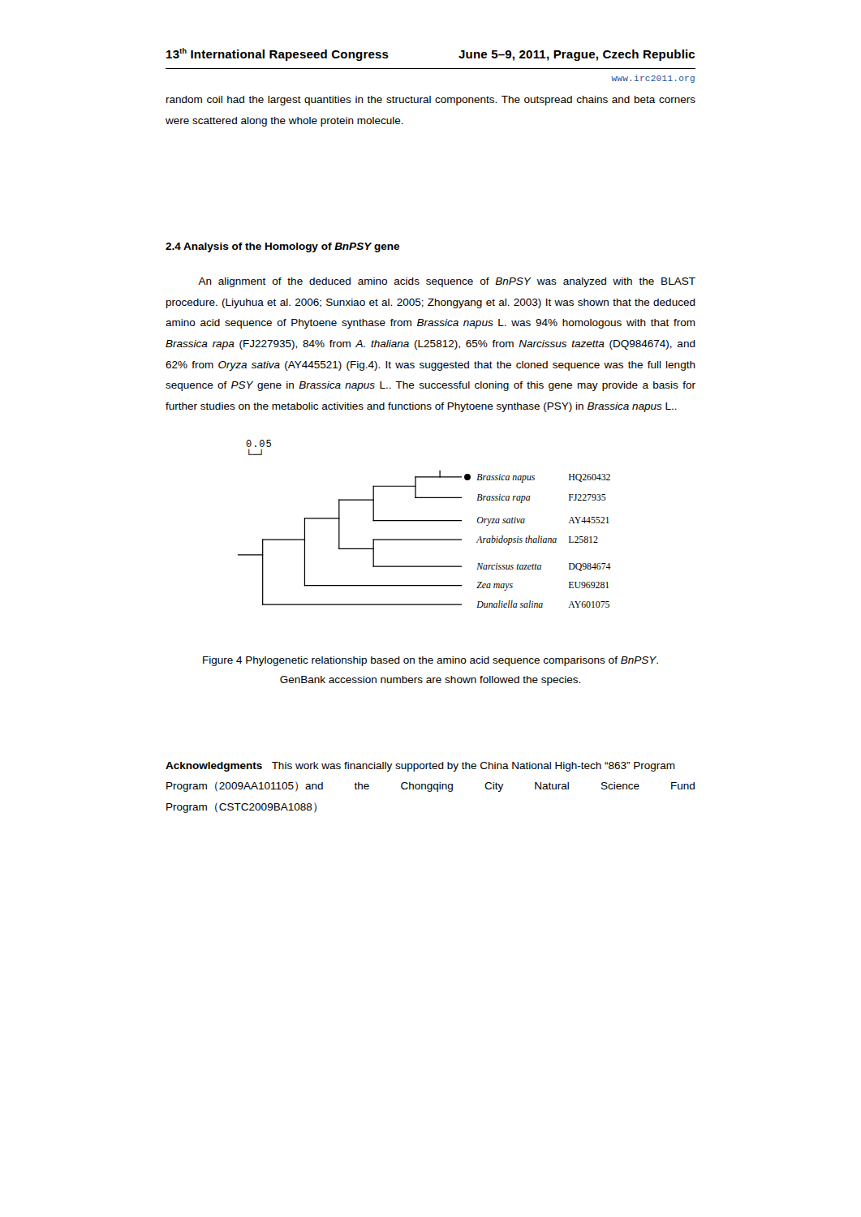13th International Rapeseed Congress
June 5–9, 2011, Prague, Czech Republic
www.irc2011.org
random coil had the largest quantities in the structural components. The outspread chains and beta corners were scattered along the whole protein molecule.
2.4 Analysis of the Homology of BnPSY gene
An alignment of the deduced amino acids sequence of BnPSY was analyzed with the BLAST procedure. (Liyuhua et al. 2006; Sunxiao et al. 2005; Zhongyang et al. 2003) It was shown that the deduced amino acid sequence of Phytoene synthase from Brassica napus L. was 94% homologous with that from Brassica rapa (FJ227935), 84% from A. thaliana (L25812), 65% from Narcissus tazetta (DQ984674), and 62% from Oryza sativa (AY445521) (Fig.4). It was suggested that the cloned sequence was the full length sequence of PSY gene in Brassica napus L.. The successful cloning of this gene may provide a basis for further studies on the metabolic activities and functions of Phytoene synthase (PSY) in Brassica napus L..
0.05
└─┘
Brassica napus Brassica rapa Oryza sativa Arabidopsis thaliana Narcissus tazetta Zea mays Dunaliella salina HQ260432 FJ227935 AY445521 L25812 DQ984674 EU969281 AY601075
Figure 4 Phylogenetic relationship based on the amino acid sequence comparisons of BnPSY.
GenBank accession numbers are shown followed the species.
Acknowledgments This work was financially supported by the China National High-tech “863” Program
Program（2009AA101105）and the Chongqing City Natural Science Fund
Program（CSTC2009BA1088）